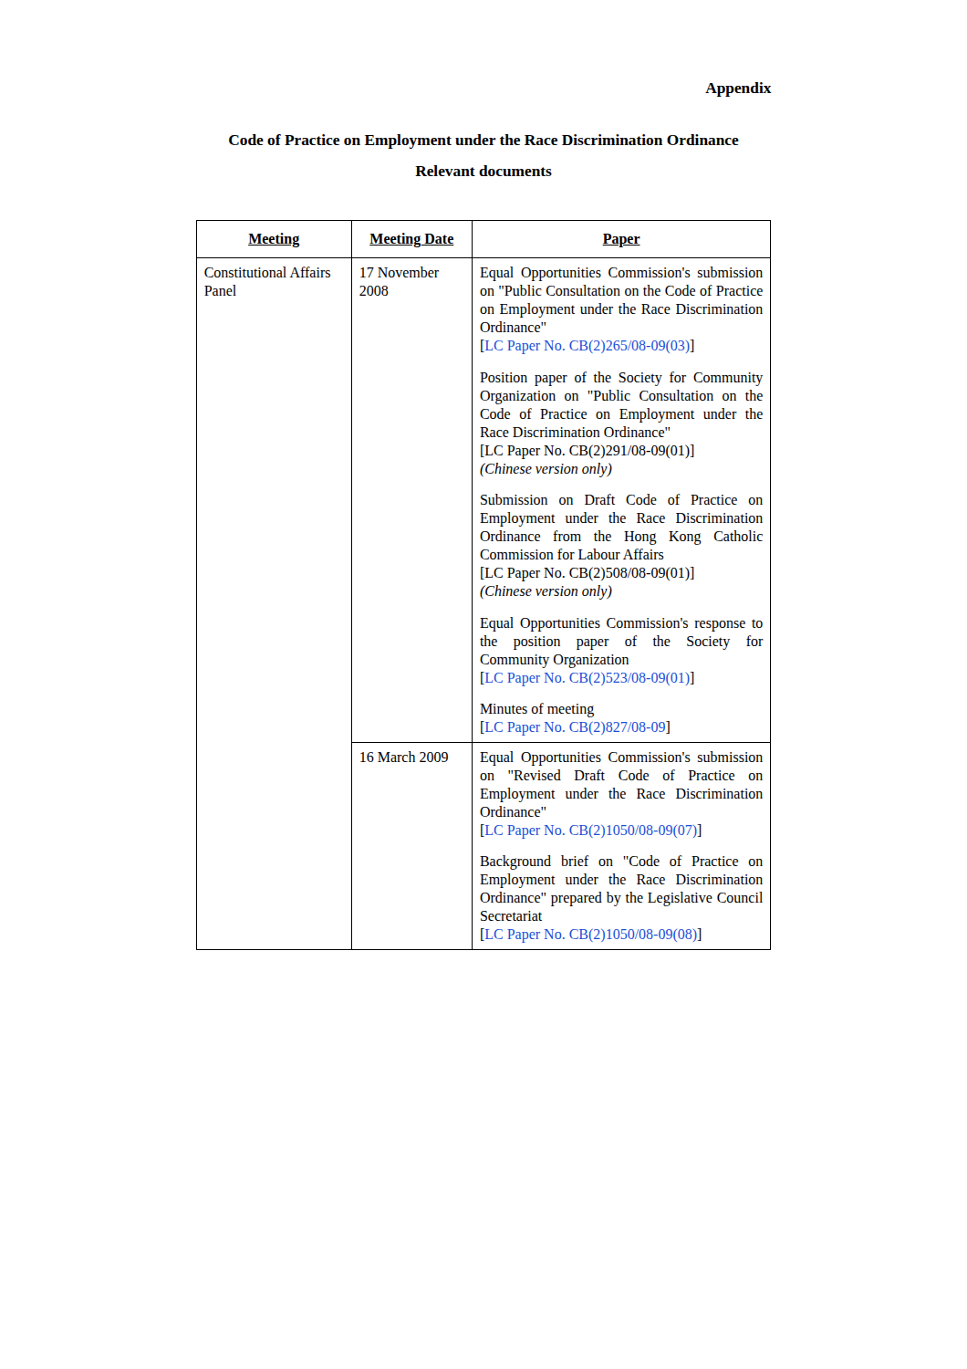Appendix
Code of Practice on Employment under the Race Discrimination Ordinance
Relevant documents
| Meeting | Meeting Date | Paper |
| --- | --- | --- |
| Constitutional Affairs Panel | 17 November 2008 | Equal Opportunities Commission's submission on "Public Consultation on the Code of Practice on Employment under the Race Discrimination Ordinance" [ LC Paper No. CB(2)265/08-09(03) ] Position paper of the Society for Community Organization on "Public Consultation on the Code of Practice on Employment under the Race Discrimination Ordinance" [LC Paper No. CB(2)291/08-09(01)] (Chinese version only) Submission on Draft Code of Practice on Employment under the Race Discrimination Ordinance from the Hong Kong Catholic Commission for Labour Affairs [LC Paper No. CB(2)508/08-09(01)] (Chinese version only) Equal Opportunities Commission's response to the position paper of the Society for Community Organization [ LC Paper No. CB(2)523/08-09(01) ] Minutes of meeting [ LC Paper No. CB(2)827/08-09 ] |
| 16 March 2009 | Equal Opportunities Commission's submission on "Revised Draft Code of Practice on Employment under the Race Discrimination Ordinance" [ LC Paper No. CB(2)1050/08-09(07) ] Background brief on "Code of Practice on Employment under the Race Discrimination Ordinance" prepared by the Legislative Council Secretariat [ LC Paper No. CB(2)1050/08-09(08) ] |